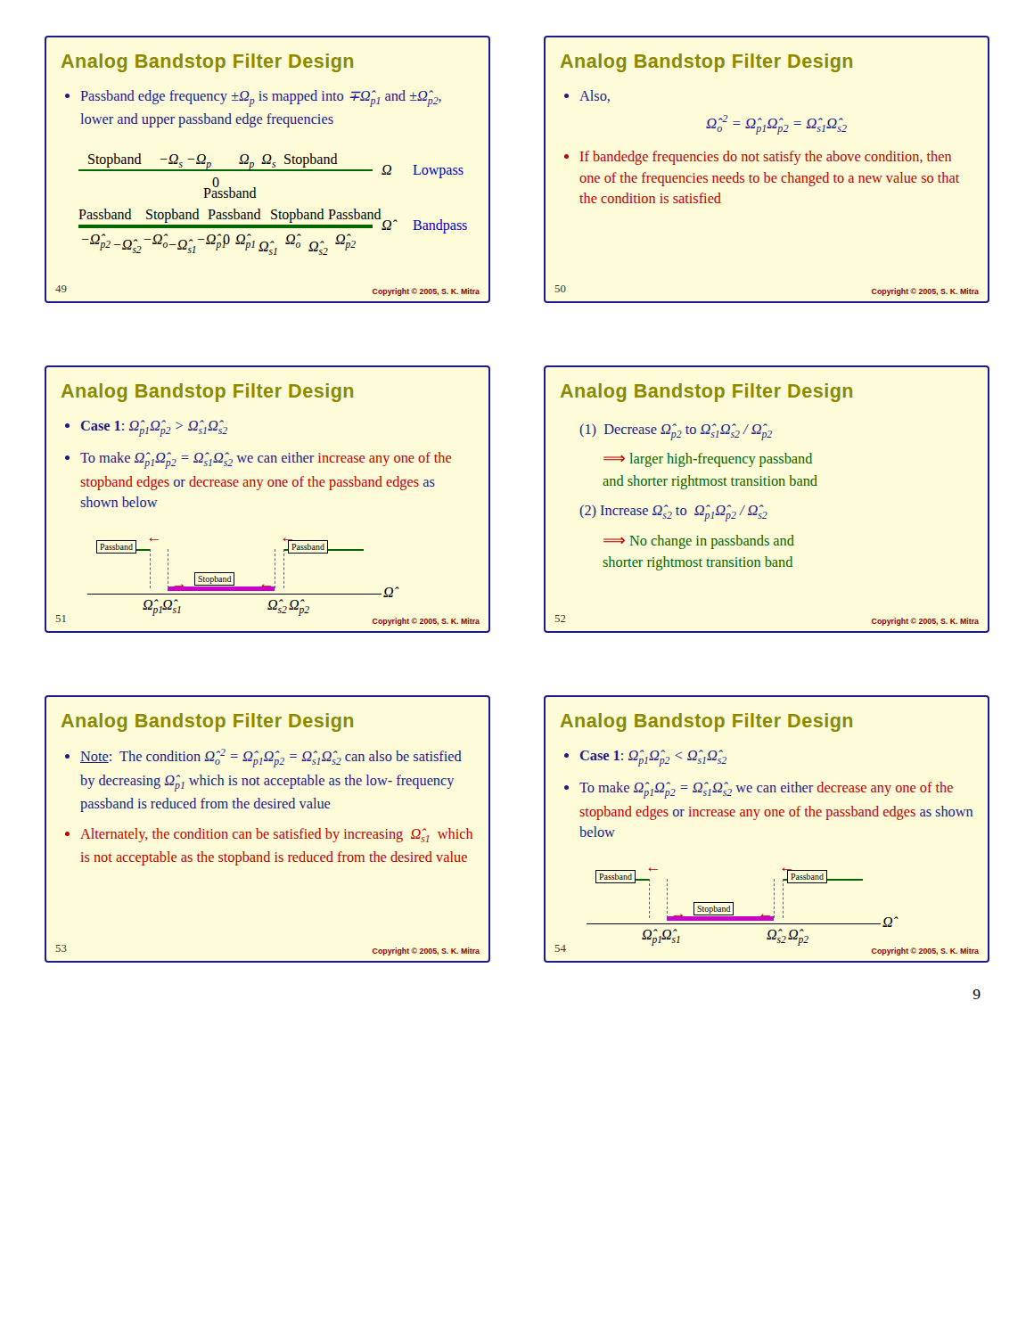Analog Bandstop Filter Design
Passband edge frequency ±Ωp is mapped into ∓Ω̂p1 and ±Ω̂p2, lower and upper passband edge frequencies
Stopband
−Ωs −Ωp
Ωp Ωs
Stopband
0
Passband
Ω
Lowpass
Passband
Stopband
Passband
Stopband
Passband
Ω̂
Bandpass
−Ω̂p2
−Ω̂s2
−Ω̂o
−Ω̂s1
−Ω̂p1
0
Ω̂p1
Ω̂s1
Ω̂o
Ω̂s2
Ω̂p2
49
Copyright © 2005, S. K. Mitra
Analog Bandstop Filter Design
Also,
Ω̂o2 = Ω̂p1Ω̂p2 = Ω̂s1Ω̂s2
If bandedge frequencies do not satisfy the above condition, then one of the frequencies needs to be changed to a new value so that the condition is satisfied
50
Copyright © 2005, S. K. Mitra
Analog Bandstop Filter Design
Case 1: Ω̂p1Ω̂p2 > Ω̂s1Ω̂s2
To make Ω̂p1Ω̂p2 = Ω̂s1Ω̂s2 we can either increase any one of the stopband edges or decrease any one of the passband edges as shown below
Passband
Passband
Stopband
←
←
→
←
Ω̂
Ω̂p1
Ω̂s1
Ω̂s2
Ω̂p2
51
Copyright © 2005, S. K. Mitra
Analog Bandstop Filter Design
(1) Decrease Ω̂p2 to Ω̂s1Ω̂s2 / Ω̂p2
⟹ larger high-frequency passband
and shorter rightmost transition band
(2) Increase Ω̂s2 to Ω̂p1Ω̂p2 / Ω̂s2
⟹ No change in passbands and
shorter rightmost transition band
52
Copyright © 2005, S. K. Mitra
Analog Bandstop Filter Design
Note: The condition Ω̂o2 = Ω̂p1Ω̂p2 = Ω̂s1Ω̂s2 can also be satisfied by decreasing Ω̂p1 which is not acceptable as the low- frequency passband is reduced from the desired value
Alternately, the condition can be satisfied by increasing Ω̂s1 which is not acceptable as the stopband is reduced from the desired value
53
Copyright © 2005, S. K. Mitra
Analog Bandstop Filter Design
Case 1: Ω̂p1Ω̂p2 < Ω̂s1Ω̂s2
To make Ω̂p1Ω̂p2 = Ω̂s1Ω̂s2 we can either decrease any one of the stopband edges or increase any one of the passband edges as shown below
Passband
Passband
Stopband
←
←
→
←
Ω̂
Ω̂p1
Ω̂s1
Ω̂s2
Ω̂p2
54
Copyright © 2005, S. K. Mitra
9